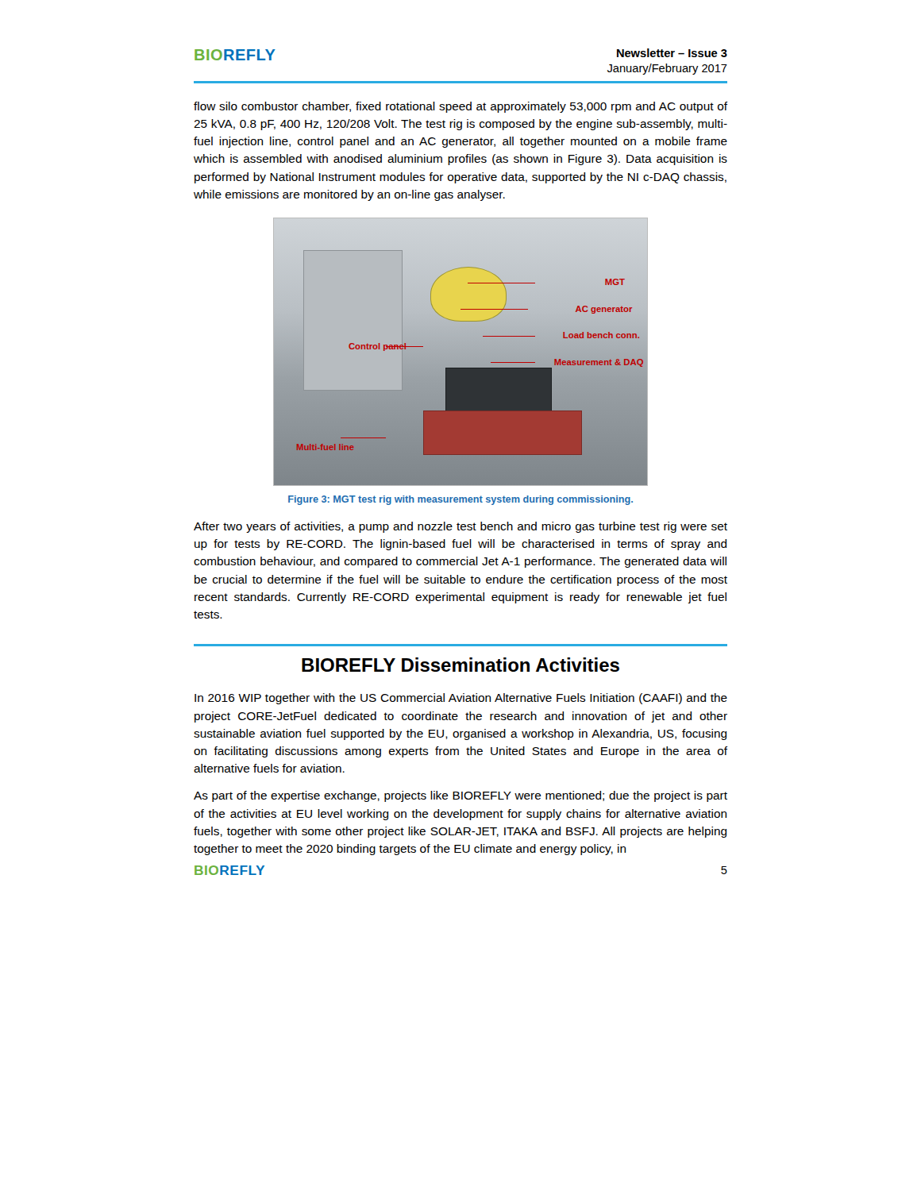BIO REFLY
Newsletter – Issue 3
January/February 2017
flow silo combustor chamber, fixed rotational speed at approximately 53,000 rpm and AC output of 25 kVA, 0.8 pF, 400 Hz, 120/208 Volt. The test rig is composed by the engine sub-assembly, multi-fuel injection line, control panel and an AC generator, all together mounted on a mobile frame which is assembled with anodised aluminium profiles (as shown in Figure 3). Data acquisition is performed by National Instrument modules for operative data, supported by the NI c-DAQ chassis, while emissions are monitored by an on-line gas analyser.
MGT
AC generator
Load bench conn.
Measurement & DAQ
Control panel
Multi-fuel line
Figure 3: MGT test rig with measurement system during commissioning.
After two years of activities, a pump and nozzle test bench and micro gas turbine test rig were set up for tests by RE-CORD. The lignin-based fuel will be characterised in terms of spray and combustion behaviour, and compared to commercial Jet A-1 performance. The generated data will be crucial to determine if the fuel will be suitable to endure the certification process of the most recent standards. Currently RE-CORD experimental equipment is ready for renewable jet fuel tests.
BIOREFLY Dissemination Activities
In 2016 WIP together with the US Commercial Aviation Alternative Fuels Initiation (CAAFI) and the project CORE-JetFuel dedicated to coordinate the research and innovation of jet and other sustainable aviation fuel supported by the EU, organised a workshop in Alexandria, US, focusing on facilitating discussions among experts from the United States and Europe in the area of alternative fuels for aviation.
As part of the expertise exchange, projects like BIOREFLY were mentioned; due the project is part of the activities at EU level working on the development for supply chains for alternative aviation fuels, together with some other project like SOLAR-JET, ITAKA and BSFJ. All projects are helping together to meet the 2020 binding targets of the EU climate and energy policy, in
BIO REFLY
5